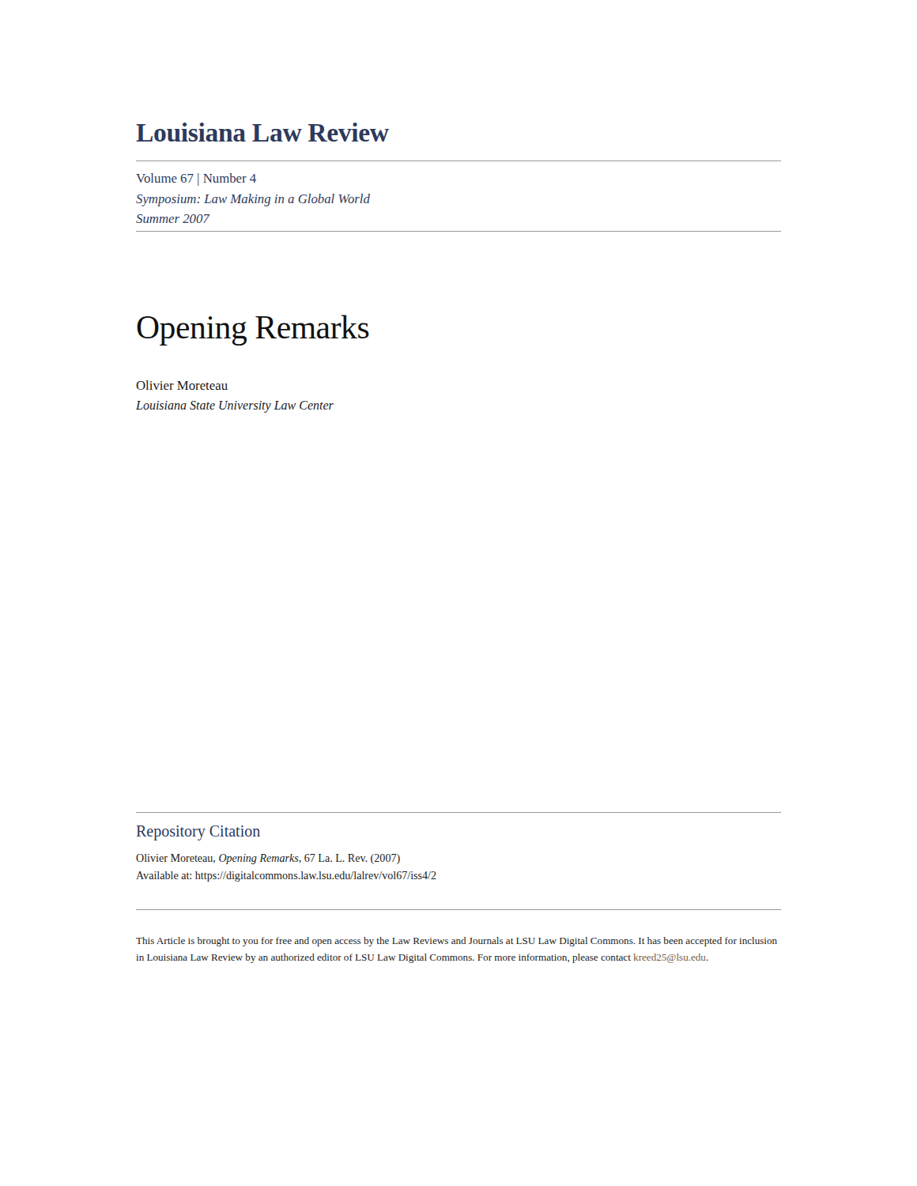Louisiana Law Review
Volume 67 | Number 4
Symposium: Law Making in a Global World
Summer 2007
Opening Remarks
Olivier Moreteau
Louisiana State University Law Center
Repository Citation
Olivier Moreteau, Opening Remarks, 67 La. L. Rev. (2007)
Available at: https://digitalcommons.law.lsu.edu/lalrev/vol67/iss4/2
This Article is brought to you for free and open access by the Law Reviews and Journals at LSU Law Digital Commons. It has been accepted for inclusion in Louisiana Law Review by an authorized editor of LSU Law Digital Commons. For more information, please contact kreed25@lsu.edu.